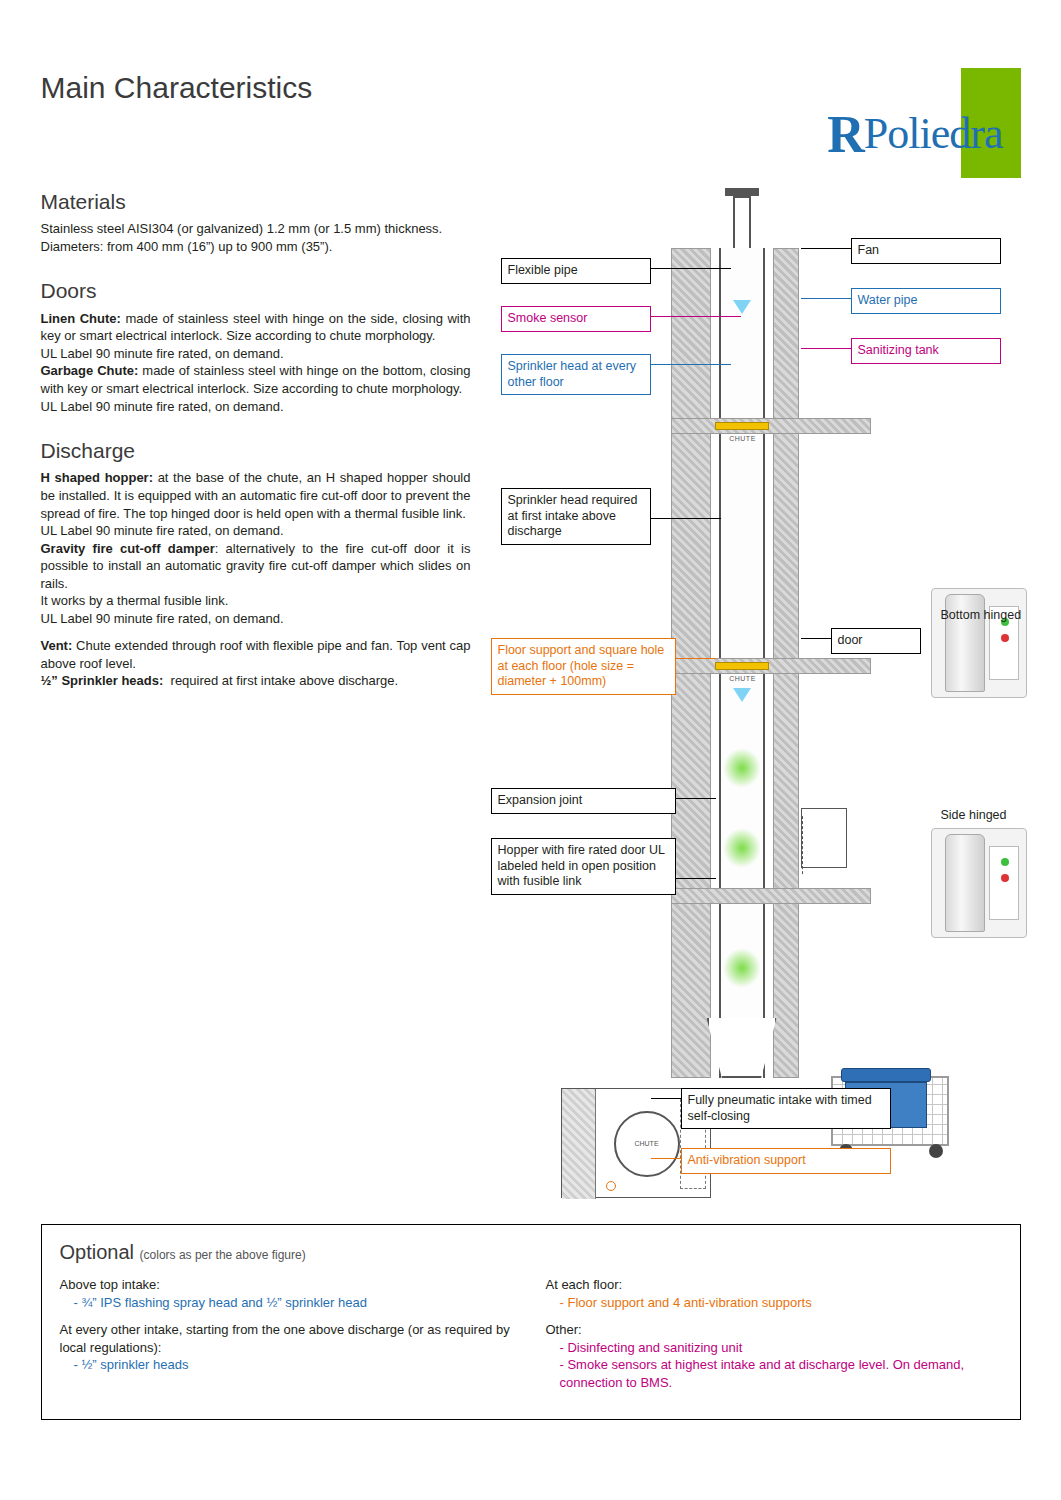Main Characteristics
RPoliedra
Materials
Stainless steel AISI304 (or galvanized) 1.2 mm (or 1.5 mm) thickness.
Diameters: from 400 mm (16”) up to 900 mm (35”).
Doors
Linen Chute: made of stainless steel with hinge on the side, closing with key or smart electrical interlock. Size according to chute morphology.
UL Label 90 minute fire rated, on demand.
Garbage Chute: made of stainless steel with hinge on the bottom, closing with key or smart electrical interlock. Size according to chute morphology.
UL Label 90 minute fire rated, on demand.
Discharge
H shaped hopper: at the base of the chute, an H shaped hopper should be installed. It is equipped with an automatic fire cut-off door to prevent the spread of fire. The top hinged door is held open with a thermal fusible link.
UL Label 90 minute fire rated, on demand.
Gravity fire cut-off damper: alternatively to the fire cut-off door it is possible to install an automatic gravity fire cut-off damper which slides on rails.
It works by a thermal fusible link.
UL Label 90 minute fire rated, on demand.
Vent: Chute extended through roof with flexible pipe and fan. Top vent cap above roof level.
½” Sprinkler heads: required at first intake above discharge.
CHUTE
CHUTE
Flexible pipe
Smoke sensor
Sprinkler head at every other floor
Sprinkler head required at first intake above discharge
Floor support and square hole at each floor (hole size = diameter + 100mm)
Expansion joint
Hopper with fire rated door UL labeled held in open position with fusible link
Fan
Water pipe
Sanitizing tank
door
Bottom hinged
Side hinged
Fully pneumatic intake with timed self-closing
Anti-vibration support
Optional (colors as per the above figure)
Above top intake:
- ¾” IPS flashing spray head and ½” sprinkler head
At every other intake, starting from the one above discharge (or as required by local regulations):
- ½” sprinkler heads
At each floor:
- Floor support and 4 anti-vibration supports
Other:
- Disinfecting and sanitizing unit - Smoke sensors at highest intake and at discharge level. On demand, connection to BMS.